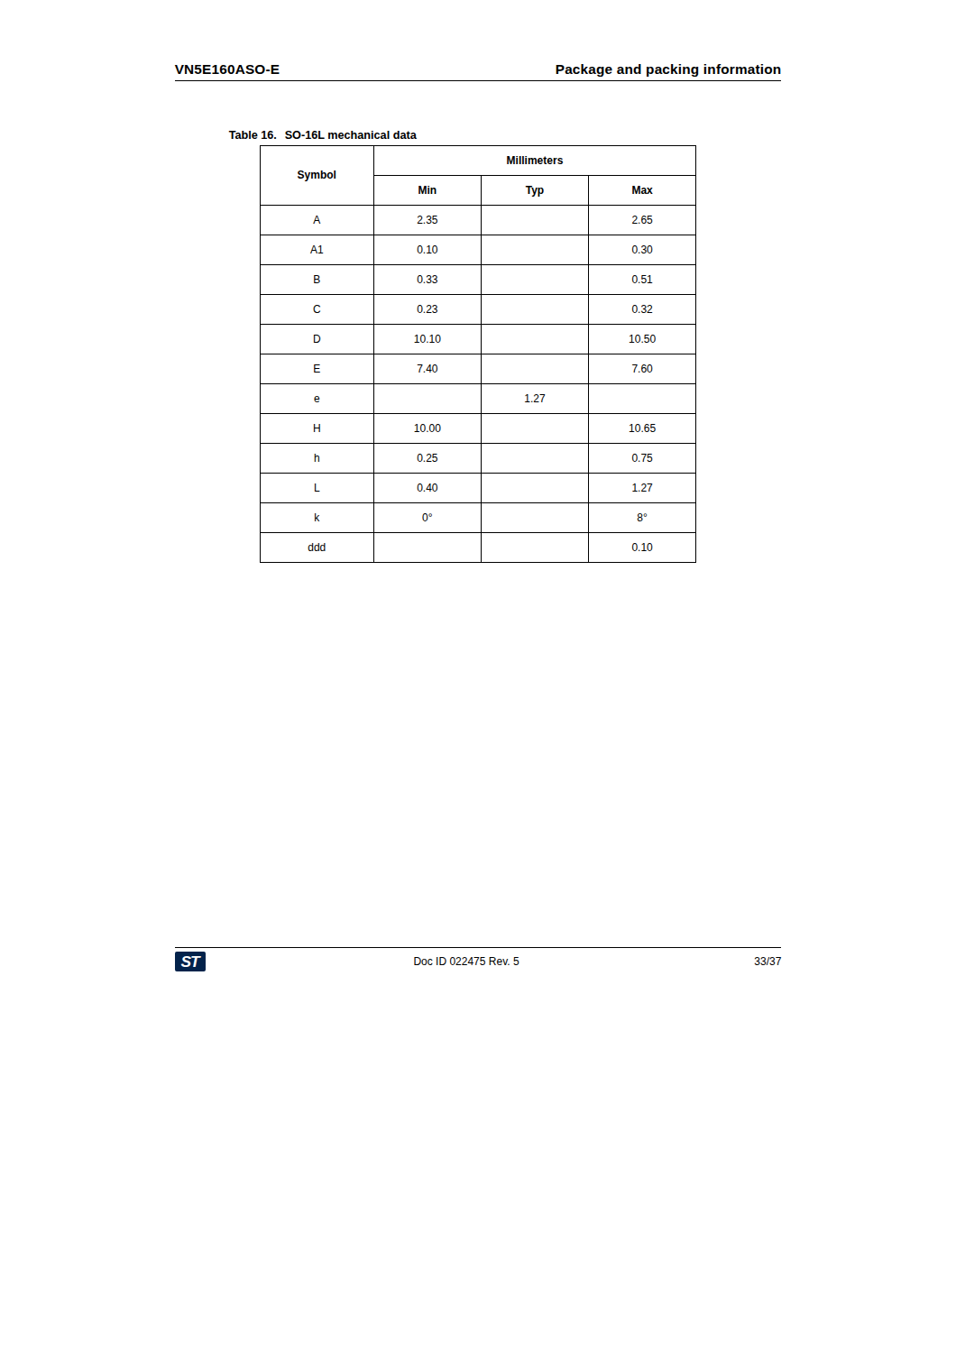VN5E160ASO-E
Package and packing information
Table 16. SO-16L mechanical data
| Symbol | Millimeters |
| --- | --- |
| Min | Typ | Max |
| A | 2.35 | | 2.65 |
| A1 | 0.10 | | 0.30 |
| B | 0.33 | | 0.51 |
| C | 0.23 | | 0.32 |
| D | 10.10 | | 10.50 |
| E | 7.40 | | 7.60 |
| e | | 1.27 | |
| H | 10.00 | | 10.65 |
| h | 0.25 | | 0.75 |
| L | 0.40 | | 1.27 |
| k | 0° | | 8° |
| ddd | | | 0.10 |
ST
Doc ID 022475 Rev. 5
33/37